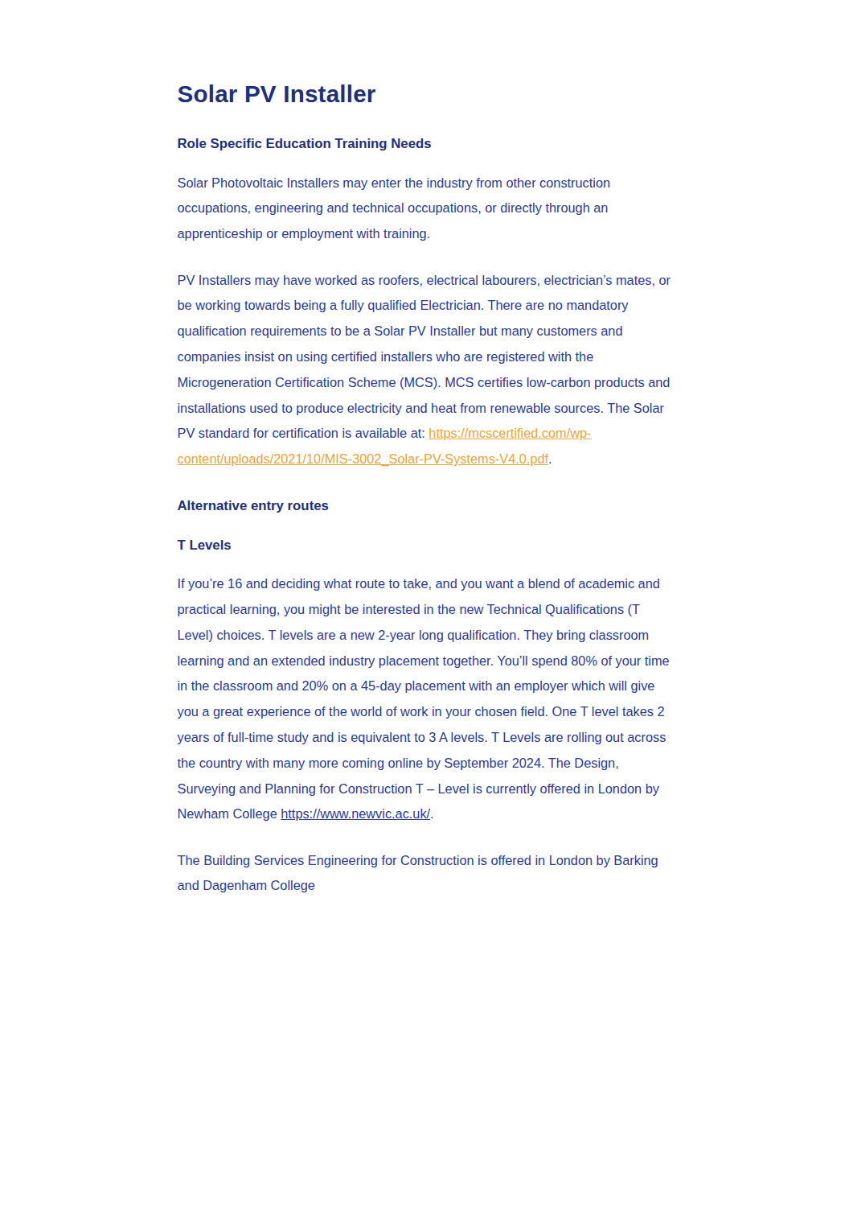Solar PV Installer
Role Specific Education Training Needs
Solar Photovoltaic Installers may enter the industry from other construction occupations, engineering and technical occupations, or directly through an apprenticeship or employment with training.
PV Installers may have worked as roofers, electrical labourers, electrician’s mates, or be working towards being a fully qualified Electrician. There are no mandatory qualification requirements to be a Solar PV Installer but many customers and companies insist on using certified installers who are registered with the Microgeneration Certification Scheme (MCS). MCS certifies low-carbon products and installations used to produce electricity and heat from renewable sources. The Solar PV standard for certification is available at: https://mcscertified.com/wp-content/uploads/2021/10/MIS-3002_Solar-PV-Systems-V4.0.pdf.
Alternative entry routes
T Levels
If you’re 16 and deciding what route to take, and you want a blend of academic and practical learning, you might be interested in the new Technical Qualifications (T Level) choices. T levels are a new 2-year long qualification. They bring classroom learning and an extended industry placement together. You’ll spend 80% of your time in the classroom and 20% on a 45-day placement with an employer which will give you a great experience of the world of work in your chosen field. One T level takes 2 years of full-time study and is equivalent to 3 A levels. T Levels are rolling out across the country with many more coming online by September 2024. The Design, Surveying and Planning for Construction T – Level is currently offered in London by Newham College https://www.newvic.ac.uk/.
The Building Services Engineering for Construction is offered in London by Barking and Dagenham College